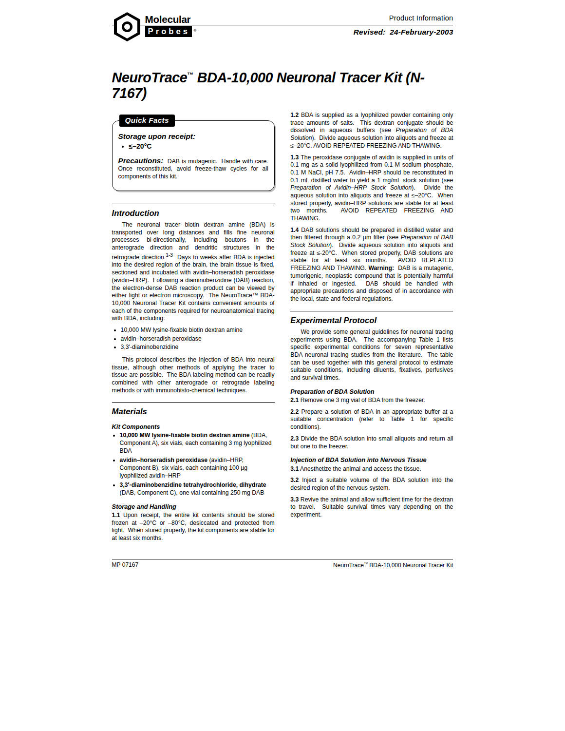Molecular
Probes
®
Product Information
Revised: 24-February-2003
NeuroTrace™ BDA-10,000 Neuronal Tracer Kit (N-7167)
Quick Facts
Storage upon receipt:
≤–20°C
Precautions: DAB is mutagenic. Handle with care. Once reconstituted, avoid freeze-thaw cycles for all components of this kit.
Introduction
The neuronal tracer biotin dextran amine (BDA) is transported over long distances and fills fine neuronal processes bi-directionally, including boutons in the anterograde direction and dendritic structures in the retrograde direction.1-3 Days to weeks after BDA is injected into the desired region of the brain, the brain tissue is fixed, sectioned and incubated with avidin–horseradish peroxidase (avidin–HRP). Following a diaminobenzidine (DAB) reaction, the electron-dense DAB reaction product can be viewed by either light or electron microscopy. The NeuroTrace™ BDA-10,000 Neuronal Tracer Kit contains convenient amounts of each of the components required for neuroanatomical tracing with BDA, including:
10,000 MW lysine-fixable biotin dextran amine
avidin–horseradish peroxidase
3,3′-diaminobenzidine
This protocol describes the injection of BDA into neural tissue, although other methods of applying the tracer to tissue are possible. The BDA labeling method can be readily combined with other anterograde or retrograde labeling methods or with immunohisto-chemical techniques.
Materials
Kit Components
10,000 MW lysine-fixable biotin dextran amine (BDA, Component A), six vials, each containing 3 mg lyophilized BDA
avidin–horseradish peroxidase (avidin–HRP, Component B), six vials, each containing 100 µg lyophilized avidin–HRP
3,3′-diaminobenzidine tetrahydrochloride, dihydrate (DAB, Component C), one vial containing 250 mg DAB
Storage and Handling
1.1 Upon receipt, the entire kit contents should be stored frozen at –20°C or –80°C, desiccated and protected from light. When stored properly, the kit components are stable for at least six months.
1.2 BDA is supplied as a lyophilized powder containing only trace amounts of salts. This dextran conjugate should be dissolved in aqueous buffers (see Preparation of BDA Solution). Divide aqueous solution into aliquots and freeze at ≤–20°C. AVOID REPEATED FREEZING AND THAWING.
1.3 The peroxidase conjugate of avidin is supplied in units of 0.1 mg as a solid lyophilized from 0.1 M sodium phosphate, 0.1 M NaCl, pH 7.5. Avidin–HRP should be reconstituted in 0.1 mL distilled water to yield a 1 mg/mL stock solution (see Preparation of Avidin–HRP Stock Solution). Divide the aqueous solution into aliquots and freeze at ≤–20°C. When stored properly, avidin–HRP solutions are stable for at least two months. AVOID REPEATED FREEZING AND THAWING.
1.4 DAB solutions should be prepared in distilled water and then filtered through a 0.2 µm filter (see Preparation of DAB Stock Solution). Divide aqueous solution into aliquots and freeze at ≤-20°C. When stored properly, DAB solutions are stable for at least six months. AVOID REPEATED FREEZING AND THAWING. Warning: DAB is a mutagenic, tumorigenic, neoplastic compound that is potentially harmful if inhaled or ingested. DAB should be handled with appropriate precautions and disposed of in accordance with the local, state and federal regulations.
Experimental Protocol
We provide some general guidelines for neuronal tracing experiments using BDA. The accompanying Table 1 lists specific experimental conditions for seven representative BDA neuronal tracing studies from the literature. The table can be used together with this general protocol to estimate suitable conditions, including diluents, fixatives, perfusives and survival times.
Preparation of BDA Solution
2.1 Remove one 3 mg vial of BDA from the freezer.
2.2 Prepare a solution of BDA in an appropriate buffer at a suitable concentration (refer to Table 1 for specific conditions).
2.3 Divide the BDA solution into small aliquots and return all but one to the freezer.
Injection of BDA Solution into Nervous Tissue
3.1 Anesthetize the animal and access the tissue.
3.2 Inject a suitable volume of the BDA solution into the desired region of the nervous system.
3.3 Revive the animal and allow sufficient time for the dextran to travel. Suitable survival times vary depending on the experiment.
MP 07167
NeuroTrace™ BDA-10,000 Neuronal Tracer Kit